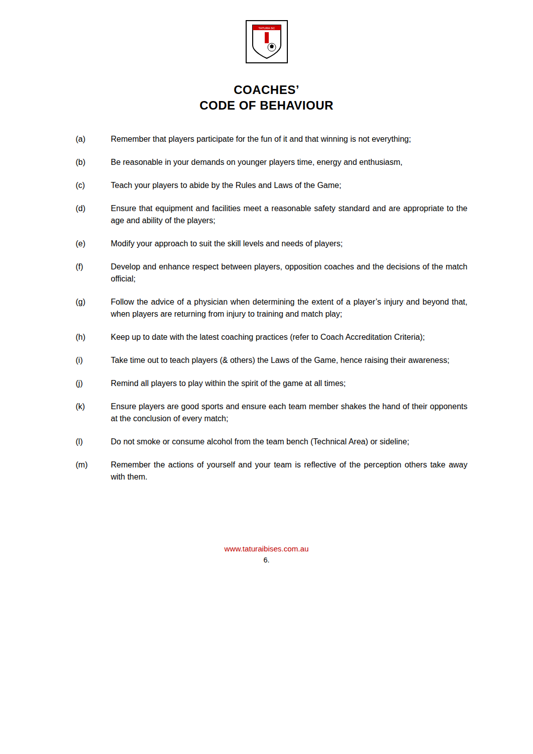COACHES’
CODE OF BEHAVIOUR
(a) Remember that players participate for the fun of it and that winning is not everything;
(b) Be reasonable in your demands on younger players time, energy and enthusiasm,
(c) Teach your players to abide by the Rules and Laws of the Game;
(d) Ensure that equipment and facilities meet a reasonable safety standard and are appropriate to the age and ability of the players;
(e) Modify your approach to suit the skill levels and needs of players;
(f) Develop and enhance respect between players, opposition coaches and the decisions of the match official;
(g) Follow the advice of a physician when determining the extent of a player’s injury and beyond that, when players are returning from injury to training and match play;
(h) Keep up to date with the latest coaching practices (refer to Coach Accreditation Criteria);
(i) Take time out to teach players (& others) the Laws of the Game, hence raising their awareness;
(j) Remind all players to play within the spirit of the game at all times;
(k) Ensure players are good sports and ensure each team member shakes the hand of their opponents at the conclusion of every match;
(l) Do not smoke or consume alcohol from the team bench (Technical Area) or sideline;
(m) Remember the actions of yourself and your team is reflective of the perception others take away with them.
www.taturaibises.com.au
6.